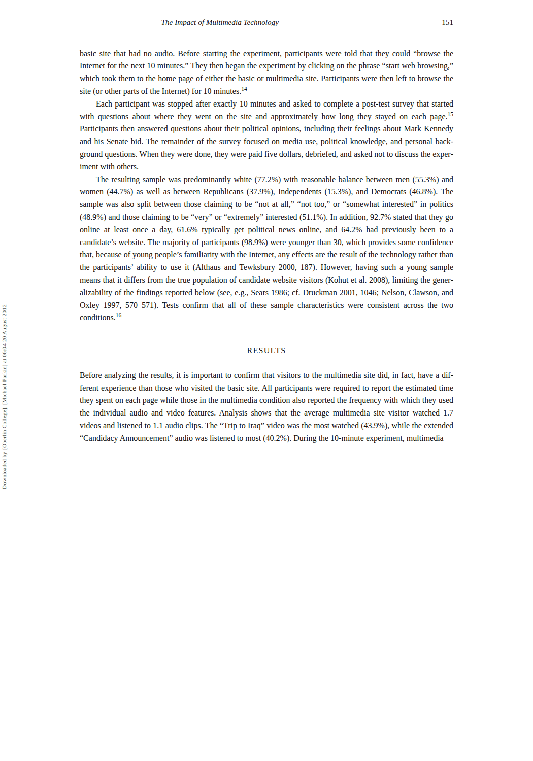Downloaded by [Oberlin College], [Michael Parkin] at 06:04 20 August 2012
The Impact of Multimedia Technology 151
basic site that had no audio. Before starting the experiment, participants were told that they could “browse the Internet for the next 10 minutes.” They then began the experiment by clicking on the phrase “start web browsing,” which took them to the home page of either the basic or multimedia site. Participants were then left to browse the site (or other parts of the Internet) for 10 minutes.14
Each participant was stopped after exactly 10 minutes and asked to complete a post-test survey that started with questions about where they went on the site and approximately how long they stayed on each page.15 Participants then answered questions about their political opinions, including their feelings about Mark Kennedy and his Senate bid. The remainder of the survey focused on media use, political knowledge, and personal background questions. When they were done, they were paid five dollars, debriefed, and asked not to discuss the experiment with others.
The resulting sample was predominantly white (77.2%) with reasonable balance between men (55.3%) and women (44.7%) as well as between Republicans (37.9%), Independents (15.3%), and Democrats (46.8%). The sample was also split between those claiming to be “not at all,” “not too,” or “somewhat interested” in politics (48.9%) and those claiming to be “very” or “extremely” interested (51.1%). In addition, 92.7% stated that they go online at least once a day, 61.6% typically get political news online, and 64.2% had previously been to a candidate’s website. The majority of participants (98.9%) were younger than 30, which provides some confidence that, because of young people’s familiarity with the Internet, any effects are the result of the technology rather than the participants’ ability to use it (Althaus and Tewksbury 2000, 187). However, having such a young sample means that it differs from the true population of candidate website visitors (Kohut et al. 2008), limiting the generalizability of the findings reported below (see, e.g., Sears 1986; cf. Druckman 2001, 1046; Nelson, Clawson, and Oxley 1997, 570–571). Tests confirm that all of these sample characteristics were consistent across the two conditions.16
RESULTS
Before analyzing the results, it is important to confirm that visitors to the multimedia site did, in fact, have a different experience than those who visited the basic site. All participants were required to report the estimated time they spent on each page while those in the multimedia condition also reported the frequency with which they used the individual audio and video features. Analysis shows that the average multimedia site visitor watched 1.7 videos and listened to 1.1 audio clips. The “Trip to Iraq” video was the most watched (43.9%), while the extended “Candidacy Announcement” audio was listened to most (40.2%). During the 10-minute experiment, multimedia